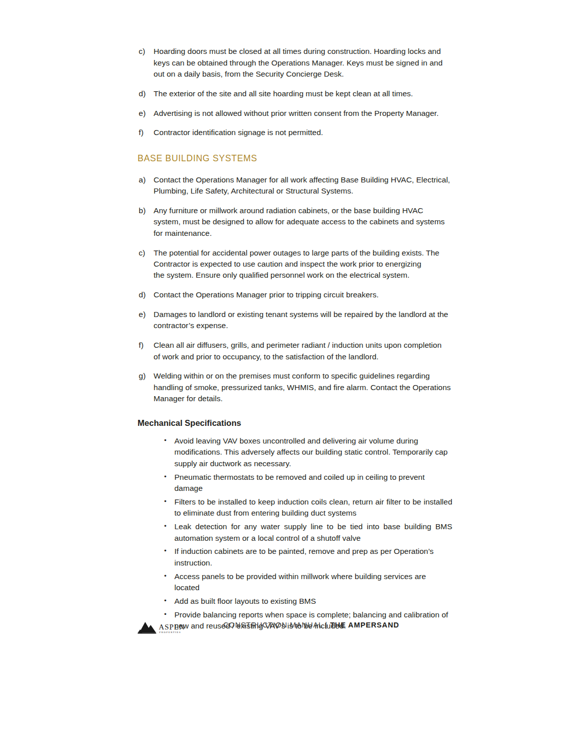c)
Hoarding doors must be closed at all times during construction. Hoarding locks and keys can be obtained through the Operations Manager. Keys must be signed in and out on a daily basis, from the Security Concierge Desk.
d)
The exterior of the site and all site hoarding must be kept clean at all times.
e)
Advertising is not allowed without prior written consent from the Property Manager.
f)
Contractor identification signage is not permitted.
Base Building Systems
a)
Contact the Operations Manager for all work affecting Base Building HVAC, Electrical, Plumbing, Life Safety, Architectural or Structural Systems.
b)
Any furniture or millwork around radiation cabinets, or the base building HVAC system, must be designed to allow for adequate access to the cabinets and systems for maintenance.
c)
The potential for accidental power outages to large parts of the building exists. The Contractor is expected to use caution and inspect the work prior to energizing the system. Ensure only qualified personnel work on the electrical system.
d)
Contact the Operations Manager prior to tripping circuit breakers.
e)
Damages to landlord or existing tenant systems will be repaired by the landlord at the contractor’s expense.
f)
Clean all air diffusers, grills, and perimeter radiant / induction units upon completion of work and prior to occupancy, to the satisfaction of the landlord.
g)
Welding within or on the premises must conform to specific guidelines regarding handling of smoke, pressurized tanks, WHMIS, and fire alarm. Contact the Operations Manager for details.
Mechanical Specifications
•Avoid leaving VAV boxes uncontrolled and delivering air volume during modifications. This adversely affects our building static control. Temporarily cap supply air ductwork as necessary.
•Pneumatic thermostats to be removed and coiled up in ceiling to prevent damage
•Filters to be installed to keep induction coils clean, return air filter to be installed to eliminate dust from entering building duct systems
•Leak detection for any water supply line to be tied into base building BMS automation system or a local control of a shutoff valve
•If induction cabinets are to be painted, remove and prep as per Operation’s instruction.
•Access panels to be provided within millwork where building services are located
•Add as built floor layouts to existing BMS
•Provide balancing reports when space is complete; balancing and calibration of new and reused / existing VAV’s is to be included.
ASPEN PROPERTIES
CONSTRUCTION MANUAL | THE AMPERSAND